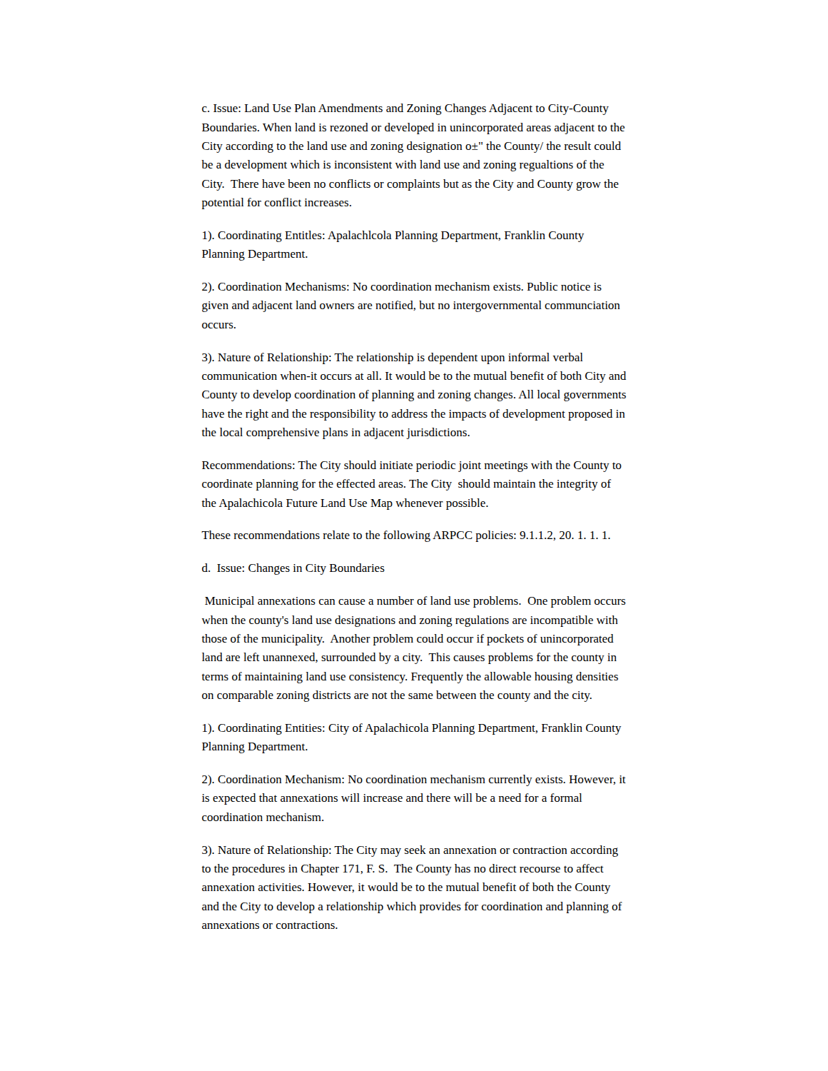c. Issue: Land Use Plan Amendments and Zoning Changes Adjacent to City-County Boundaries. When land is rezoned or developed in unincorporated areas adjacent to the City according to the land use and zoning designation o±" the County/ the result could be a development which is inconsistent with land use and zoning regualtions of the City. There have been no conflicts or complaints but as the City and County grow the potential for conflict increases.
1). Coordinating Entitles: Apalachlcola Planning Department, Franklin County Planning Department.
2). Coordination Mechanisms: No coordination mechanism exists. Public notice is given and adjacent land owners are notified, but no intergovernmental communciation occurs.
3). Nature of Relationship: The relationship is dependent upon informal verbal communication when-it occurs at all. It would be to the mutual benefit of both City and County to develop coordination of planning and zoning changes. All local governments have the right and the responsibility to address the impacts of development proposed in the local comprehensive plans in adjacent jurisdictions.
Recommendations: The City should initiate periodic joint meetings with the County to coordinate planning for the effected areas. The City should maintain the integrity of the Apalachicola Future Land Use Map whenever possible.
These recommendations relate to the following ARPCC policies: 9.1.1.2, 20. 1. 1. 1.
d. Issue: Changes in City Boundaries
Municipal annexations can cause a number of land use problems. One problem occurs when the county's land use designations and zoning regulations are incompatible with those of the municipality. Another problem could occur if pockets of unincorporated land are left unannexed, surrounded by a city. This causes problems for the county in terms of maintaining land use consistency. Frequently the allowable housing densities on comparable zoning districts are not the same between the county and the city.
1). Coordinating Entities: City of Apalachicola Planning Department, Franklin County Planning Department.
2). Coordination Mechanism: No coordination mechanism currently exists. However, it is expected that annexations will increase and there will be a need for a formal coordination mechanism.
3). Nature of Relationship: The City may seek an annexation or contraction according to the procedures in Chapter 171, F. S. The County has no direct recourse to affect annexation activities. However, it would be to the mutual benefit of both the County and the City to develop a relationship which provides for coordination and planning of annexations or contractions.